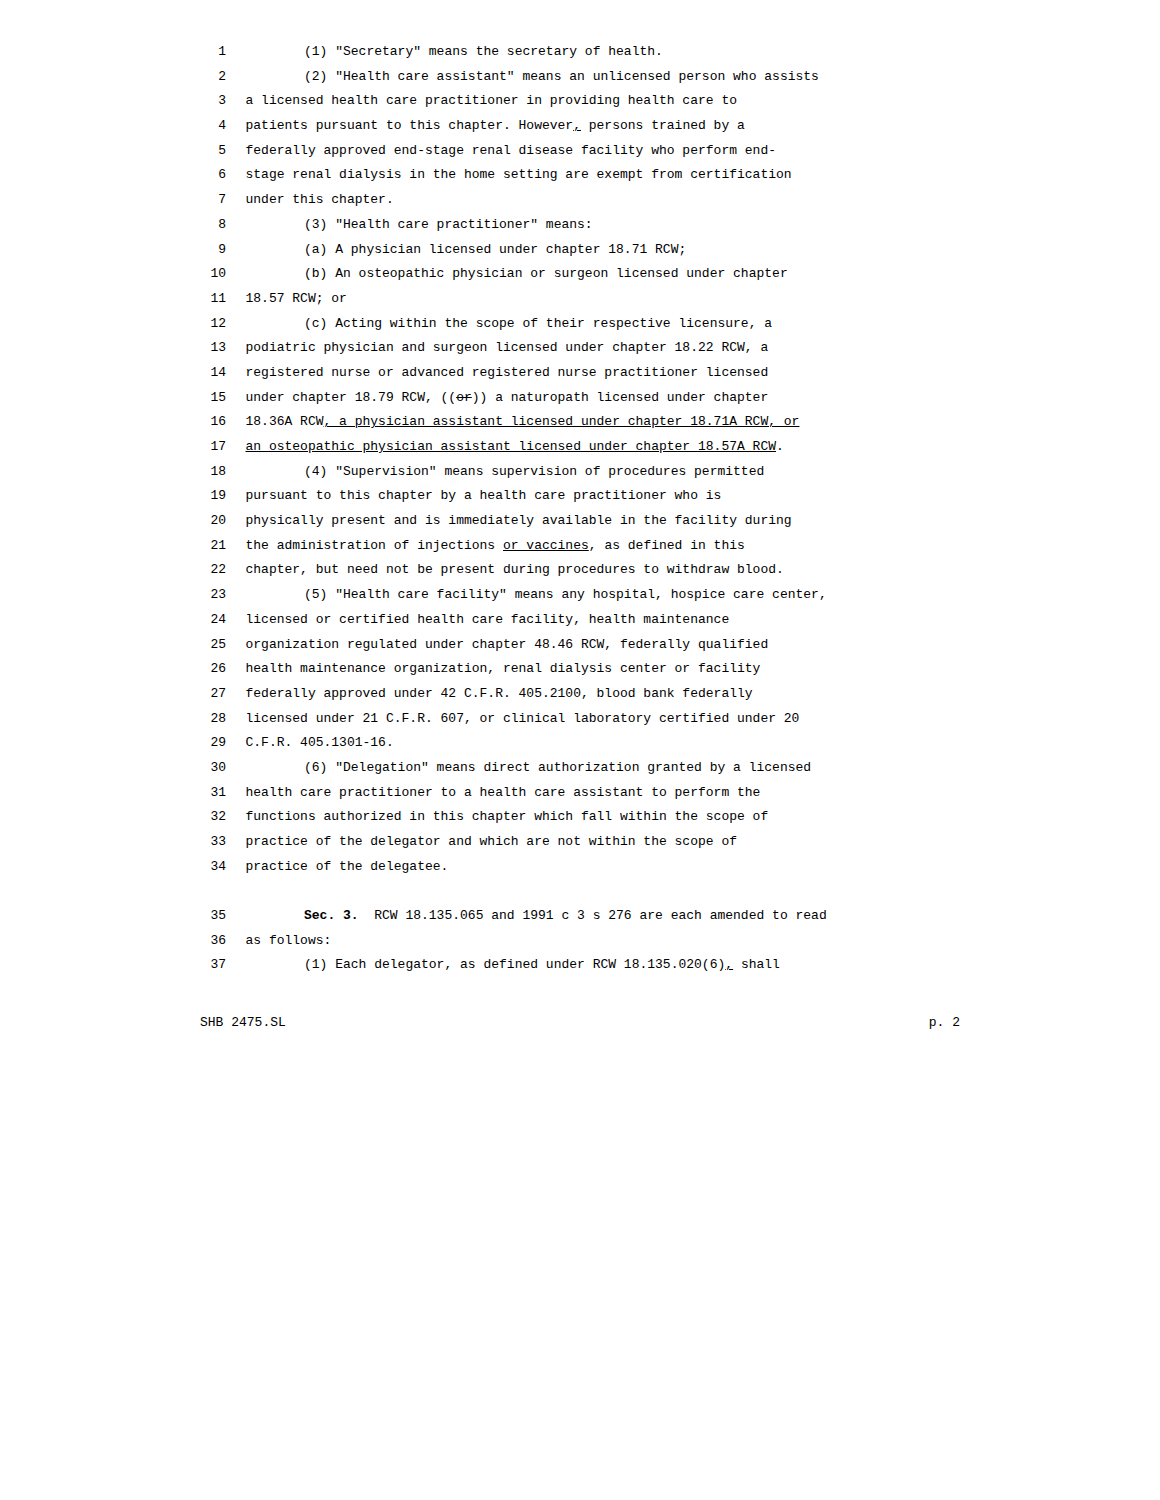(1) "Secretary" means the secretary of health.
(2) "Health care assistant" means an unlicensed person who assists
a licensed health care practitioner in providing health care to
patients pursuant to this chapter. However, persons trained by a
federally approved end-stage renal disease facility who perform end-
stage renal dialysis in the home setting are exempt from certification
under this chapter.
(3) "Health care practitioner" means:
(a) A physician licensed under chapter 18.71 RCW;
(b) An osteopathic physician or surgeon licensed under chapter
18.57 RCW; or
(c) Acting within the scope of their respective licensure, a
podiatric physician and surgeon licensed under chapter 18.22 RCW, a
registered nurse or advanced registered nurse practitioner licensed
under chapter 18.79 RCW, ((or)) a naturopath licensed under chapter
18.36A RCW, a physician assistant licensed under chapter 18.71A RCW, or
an osteopathic physician assistant licensed under chapter 18.57A RCW.
(4) "Supervision" means supervision of procedures permitted
pursuant to this chapter by a health care practitioner who is
physically present and is immediately available in the facility during
the administration of injections or vaccines, as defined in this
chapter, but need not be present during procedures to withdraw blood.
(5) "Health care facility" means any hospital, hospice care center,
licensed or certified health care facility, health maintenance
organization regulated under chapter 48.46 RCW, federally qualified
health maintenance organization, renal dialysis center or facility
federally approved under 42 C.F.R. 405.2100, blood bank federally
licensed under 21 C.F.R. 607, or clinical laboratory certified under 20
C.F.R. 405.1301-16.
(6) "Delegation" means direct authorization granted by a licensed
health care practitioner to a health care assistant to perform the
functions authorized in this chapter which fall within the scope of
practice of the delegator and which are not within the scope of
practice of the delegatee.
Sec. 3. RCW 18.135.065 and 1991 c 3 s 276 are each amended to read
as follows:
(1) Each delegator, as defined under RCW 18.135.020(6), shall
SHB 2475.SL
p. 2